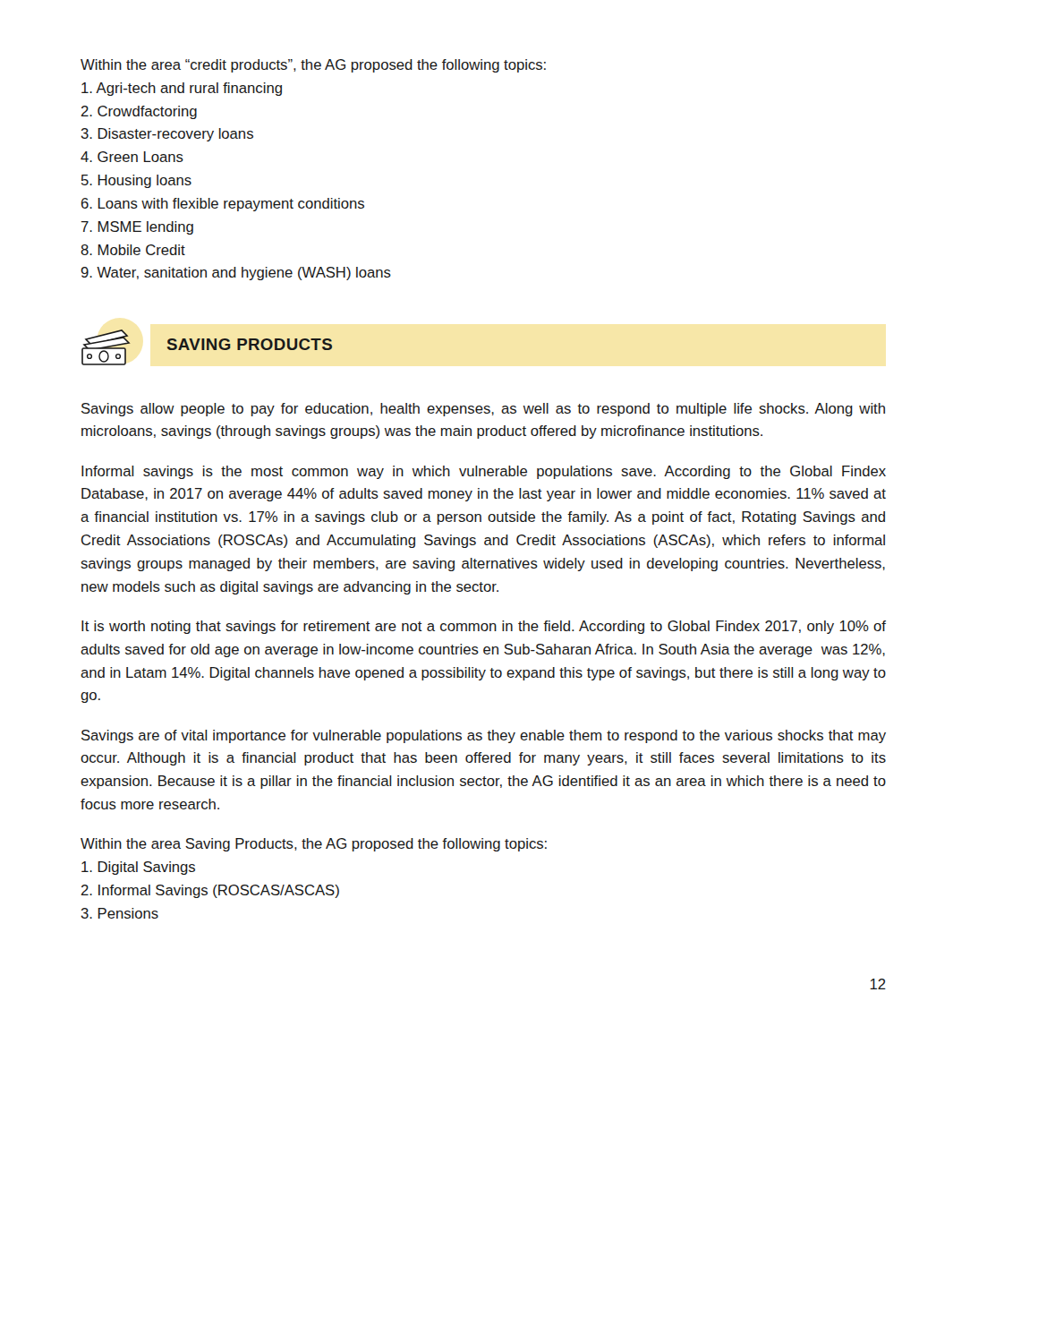Within the area “credit products”, the AG proposed the following topics:
1. Agri-tech and rural financing
2. Crowdfactoring
3. Disaster-recovery loans
4. Green Loans
5. Housing loans
6. Loans with flexible repayment conditions
7. MSME lending
8. Mobile Credit
9. Water, sanitation and hygiene (WASH) loans
SAVING PRODUCTS
Savings allow people to pay for education, health expenses, as well as to respond to multiple life shocks. Along with microloans, savings (through savings groups) was the main product offered by microfinance institutions.
Informal savings is the most common way in which vulnerable populations save. According to the Global Findex Database, in 2017 on average 44% of adults saved money in the last year in lower and middle economies. 11% saved at a financial institution vs. 17% in a savings club or a person outside the family. As a point of fact, Rotating Savings and Credit Associations (ROSCAs) and Accumulating Savings and Credit Associations (ASCAs), which refers to informal savings groups managed by their members, are saving alternatives widely used in developing countries. Nevertheless, new models such as digital savings are advancing in the sector.
It is worth noting that savings for retirement are not a common in the field. According to Global Findex 2017, only 10% of adults saved for old age on average in low-income countries en Sub-Saharan Africa. In South Asia the average was 12%, and in Latam 14%. Digital channels have opened a possibility to expand this type of savings, but there is still a long way to go.
Savings are of vital importance for vulnerable populations as they enable them to respond to the various shocks that may occur. Although it is a financial product that has been offered for many years, it still faces several limitations to its expansion. Because it is a pillar in the financial inclusion sector, the AG identified it as an area in which there is a need to focus more research.
Within the area Saving Products, the AG proposed the following topics:
1. Digital Savings
2. Informal Savings (ROSCAS/ASCAS)
3. Pensions
12